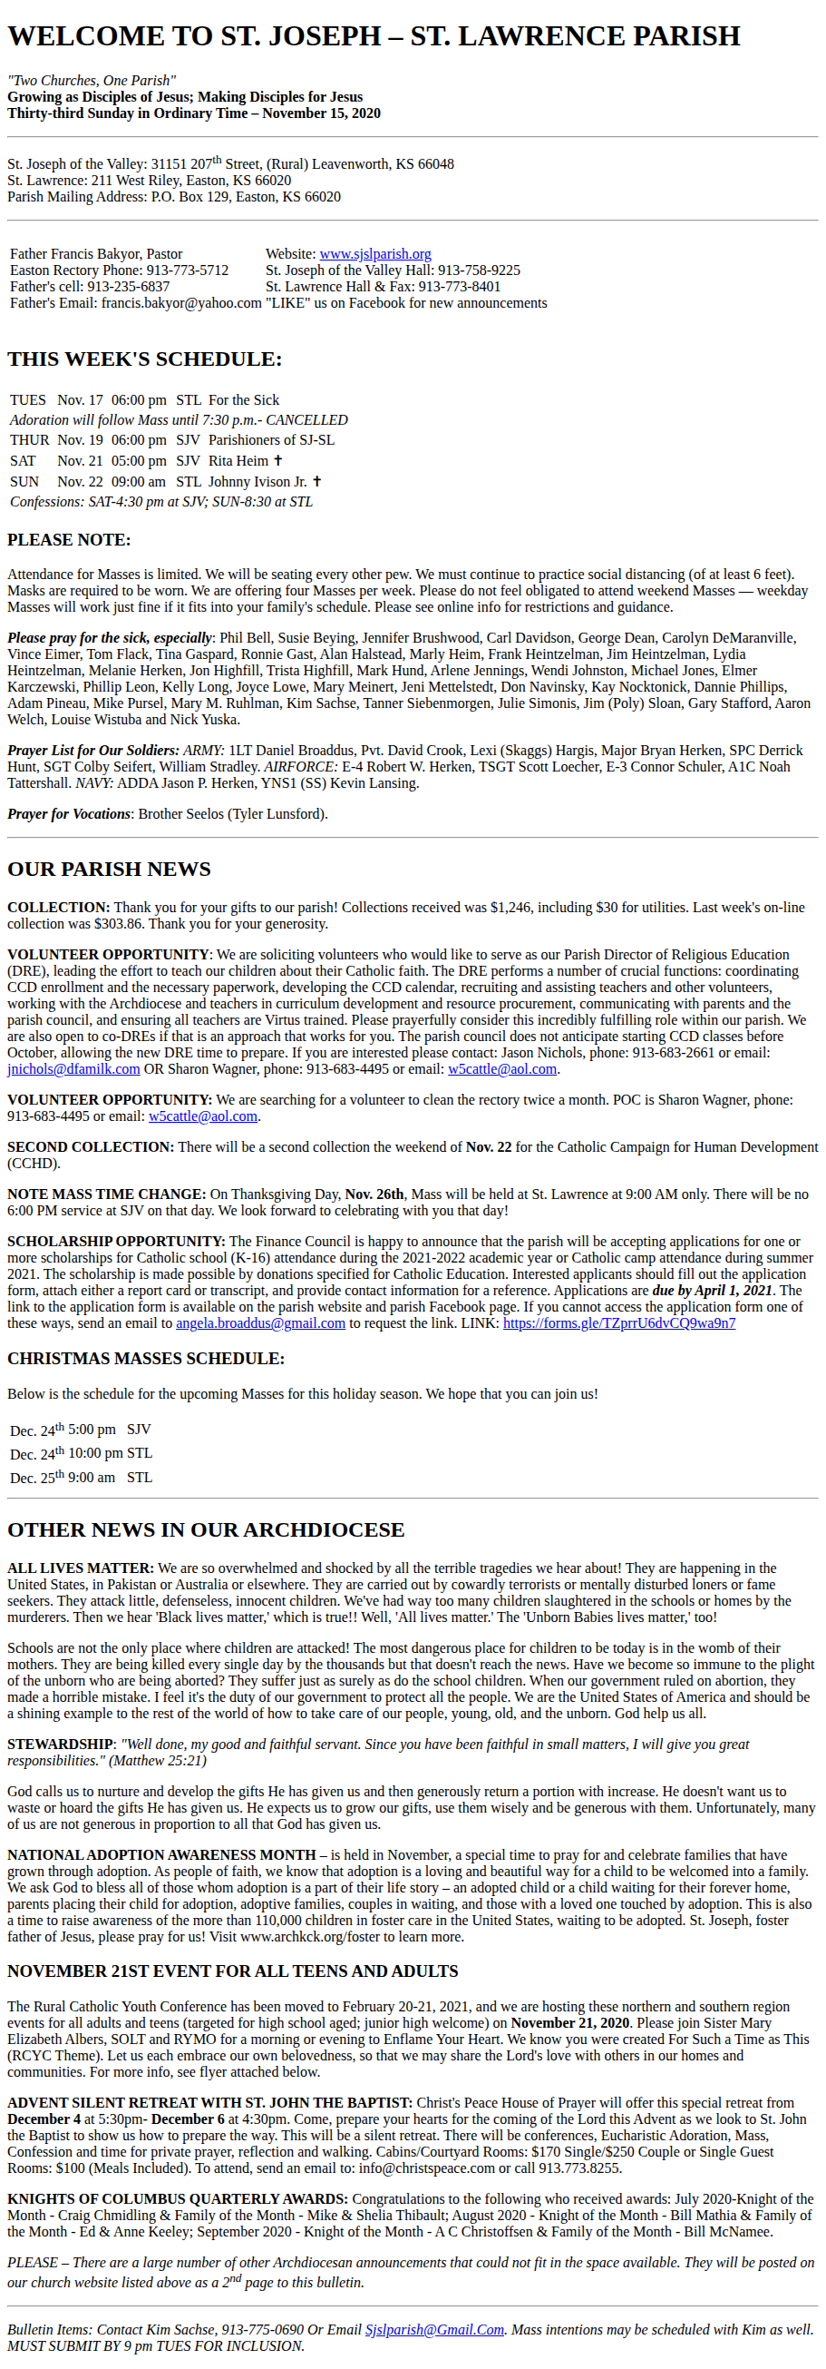WELCOME TO ST. JOSEPH – ST. LAWRENCE PARISH
"Two Churches, One Parish"
Growing as Disciples of Jesus; Making Disciples for Jesus
Thirty-third Sunday in Ordinary Time – November 15, 2020
St. Joseph of the Valley: 31151 207th Street, (Rural) Leavenworth, KS 66048
St. Lawrence: 211 West Riley, Easton, KS 66020
Parish Mailing Address: P.O. Box 129, Easton, KS 66020
| Father Francis Bakyor, Pastor Easton Rectory Phone: 913-773-5712 Father's cell: 913-235-6837 Father's Email: francis.bakyor@yahoo.com | Website: www.sjslparish.org St. Joseph of the Valley Hall: 913-758-9225 St. Lawrence Hall & Fax: 913-773-8401 "LIKE" us on Facebook for new announcements |
THIS WEEK'S SCHEDULE:
| TUES | Nov. 17 | 06:00 pm | STL | For the Sick |
| Adoration will follow Mass until 7:30 p.m.- CANCELLED |
| THUR | Nov. 19 | 06:00 pm | SJV | Parishioners of SJ-SL |
| SAT | Nov. 21 | 05:00 pm | SJV | Rita Heim ✝ |
| SUN | Nov. 22 | 09:00 am | STL | Johnny Ivison Jr. ✝ |
| Confessions: SAT-4:30 pm at SJV; SUN-8:30 at STL |
PLEASE NOTE:
Attendance for Masses is limited. We will be seating every other pew. We must continue to practice social distancing (of at least 6 feet). Masks are required to be worn. We are offering four Masses per week. Please do not feel obligated to attend weekend Masses — weekday Masses will work just fine if it fits into your family's schedule. Please see online info for restrictions and guidance.
Please pray for the sick, especially: Phil Bell, Susie Beying, Jennifer Brushwood, Carl Davidson, George Dean, Carolyn DeMaranville, Vince Eimer, Tom Flack, Tina Gaspard, Ronnie Gast, Alan Halstead, Marly Heim, Frank Heintzelman, Jim Heintzelman, Lydia Heintzelman, Melanie Herken, Jon Highfill, Trista Highfill, Mark Hund, Arlene Jennings, Wendi Johnston, Michael Jones, Elmer Karczewski, Phillip Leon, Kelly Long, Joyce Lowe, Mary Meinert, Jeni Mettelstedt, Don Navinsky, Kay Nocktonick, Dannie Phillips, Adam Pineau, Mike Pursel, Mary M. Ruhlman, Kim Sachse, Tanner Siebenmorgen, Julie Simonis, Jim (Poly) Sloan, Gary Stafford, Aaron Welch, Louise Wistuba and Nick Yuska.
Prayer List for Our Soldiers: ARMY: 1LT Daniel Broaddus, Pvt. David Crook, Lexi (Skaggs) Hargis, Major Bryan Herken, SPC Derrick Hunt, SGT Colby Seifert, William Stradley. AIRFORCE: E-4 Robert W. Herken, TSGT Scott Loecher, E-3 Connor Schuler, A1C Noah Tattershall. NAVY: ADDA Jason P. Herken, YNS1 (SS) Kevin Lansing.
Prayer for Vocations: Brother Seelos (Tyler Lunsford).
OUR PARISH NEWS
COLLECTION: Thank you for your gifts to our parish! Collections received was $1,246, including $30 for utilities. Last week's on-line collection was $303.86. Thank you for your generosity.
VOLUNTEER OPPORTUNITY: We are soliciting volunteers who would like to serve as our Parish Director of Religious Education (DRE), leading the effort to teach our children about their Catholic faith. The DRE performs a number of crucial functions: coordinating CCD enrollment and the necessary paperwork, developing the CCD calendar, recruiting and assisting teachers and other volunteers, working with the Archdiocese and teachers in curriculum development and resource procurement, communicating with parents and the parish council, and ensuring all teachers are Virtus trained. Please prayerfully consider this incredibly fulfilling role within our parish. We are also open to co-DREs if that is an approach that works for you. The parish council does not anticipate starting CCD classes before October, allowing the new DRE time to prepare. If you are interested please contact: Jason Nichols, phone: 913-683-2661 or email: jnichols@dfamilk.com OR Sharon Wagner, phone: 913-683-4495 or email: w5cattle@aol.com.
VOLUNTEER OPPORTUNITY: We are searching for a volunteer to clean the rectory twice a month. POC is Sharon Wagner, phone: 913-683-4495 or email: w5cattle@aol.com.
SECOND COLLECTION: There will be a second collection the weekend of Nov. 22 for the Catholic Campaign for Human Development (CCHD).
NOTE MASS TIME CHANGE: On Thanksgiving Day, Nov. 26th, Mass will be held at St. Lawrence at 9:00 AM only. There will be no 6:00 PM service at SJV on that day. We look forward to celebrating with you that day!
SCHOLARSHIP OPPORTUNITY: The Finance Council is happy to announce that the parish will be accepting applications for one or more scholarships for Catholic school (K-16) attendance during the 2021-2022 academic year or Catholic camp attendance during summer 2021. The scholarship is made possible by donations specified for Catholic Education. Interested applicants should fill out the application form, attach either a report card or transcript, and provide contact information for a reference. Applications are due by April 1, 2021. The link to the application form is available on the parish website and parish Facebook page. If you cannot access the application form one of these ways, send an email to angela.broaddus@gmail.com to request the link. LINK: https://forms.gle/TZprrU6dvCQ9wa9n7
CHRISTMAS MASSES SCHEDULE:
Below is the schedule for the upcoming Masses for this holiday season. We hope that you can join us!
| Dec. 24 th | 5:00 pm | SJV |
| Dec. 24 th | 10:00 pm | STL |
| Dec. 25 th | 9:00 am | STL |
OTHER NEWS IN OUR ARCHDIOCESE
ALL LIVES MATTER: We are so overwhelmed and shocked by all the terrible tragedies we hear about! They are happening in the United States, in Pakistan or Australia or elsewhere. They are carried out by cowardly terrorists or mentally disturbed loners or fame seekers. They attack little, defenseless, innocent children. We've had way too many children slaughtered in the schools or homes by the murderers. Then we hear 'Black lives matter,' which is true!! Well, 'All lives matter.' The 'Unborn Babies lives matter,' too!
Schools are not the only place where children are attacked! The most dangerous place for children to be today is in the womb of their mothers. They are being killed every single day by the thousands but that doesn't reach the news. Have we become so immune to the plight of the unborn who are being aborted? They suffer just as surely as do the school children. When our government ruled on abortion, they made a horrible mistake. I feel it's the duty of our government to protect all the people. We are the United States of America and should be a shining example to the rest of the world of how to take care of our people, young, old, and the unborn. God help us all.
STEWARDSHIP: "Well done, my good and faithful servant. Since you have been faithful in small matters, I will give you great responsibilities." (Matthew 25:21)
God calls us to nurture and develop the gifts He has given us and then generously return a portion with increase. He doesn't want us to waste or hoard the gifts He has given us. He expects us to grow our gifts, use them wisely and be generous with them. Unfortunately, many of us are not generous in proportion to all that God has given us.
NATIONAL ADOPTION AWARENESS MONTH – is held in November, a special time to pray for and celebrate families that have grown through adoption. As people of faith, we know that adoption is a loving and beautiful way for a child to be welcomed into a family. We ask God to bless all of those whom adoption is a part of their life story – an adopted child or a child waiting for their forever home, parents placing their child for adoption, adoptive families, couples in waiting, and those with a loved one touched by adoption. This is also a time to raise awareness of the more than 110,000 children in foster care in the United States, waiting to be adopted. St. Joseph, foster father of Jesus, please pray for us! Visit www.archkck.org/foster to learn more.
NOVEMBER 21ST EVENT FOR ALL TEENS AND ADULTS
The Rural Catholic Youth Conference has been moved to February 20-21, 2021, and we are hosting these northern and southern region events for all adults and teens (targeted for high school aged; junior high welcome) on November 21, 2020. Please join Sister Mary Elizabeth Albers, SOLT and RYMO for a morning or evening to Enflame Your Heart. We know you were created For Such a Time as This (RCYC Theme). Let us each embrace our own belovedness, so that we may share the Lord's love with others in our homes and communities. For more info, see flyer attached below.
ADVENT SILENT RETREAT WITH ST. JOHN THE BAPTIST: Christ's Peace House of Prayer will offer this special retreat from December 4 at 5:30pm- December 6 at 4:30pm. Come, prepare your hearts for the coming of the Lord this Advent as we look to St. John the Baptist to show us how to prepare the way. This will be a silent retreat. There will be conferences, Eucharistic Adoration, Mass, Confession and time for private prayer, reflection and walking. Cabins/Courtyard Rooms: $170 Single/$250 Couple or Single Guest Rooms: $100 (Meals Included). To attend, send an email to: info@christspeace.com or call 913.773.8255.
KNIGHTS OF COLUMBUS QUARTERLY AWARDS: Congratulations to the following who received awards: July 2020-Knight of the Month - Craig Chmidling & Family of the Month - Mike & Shelia Thibault; August 2020 - Knight of the Month - Bill Mathia & Family of the Month - Ed & Anne Keeley; September 2020 - Knight of the Month - A C Christoffsen & Family of the Month - Bill McNamee.
PLEASE – There are a large number of other Archdiocesan announcements that could not fit in the space available. They will be posted on our church website listed above as a 2nd page to this bulletin.
Bulletin Items: Contact Kim Sachse, 913-775-0690 Or Email Sjslparish@Gmail.Com. Mass intentions may be scheduled with Kim as well. MUST SUBMIT BY 9 pm TUES FOR INCLUSION.